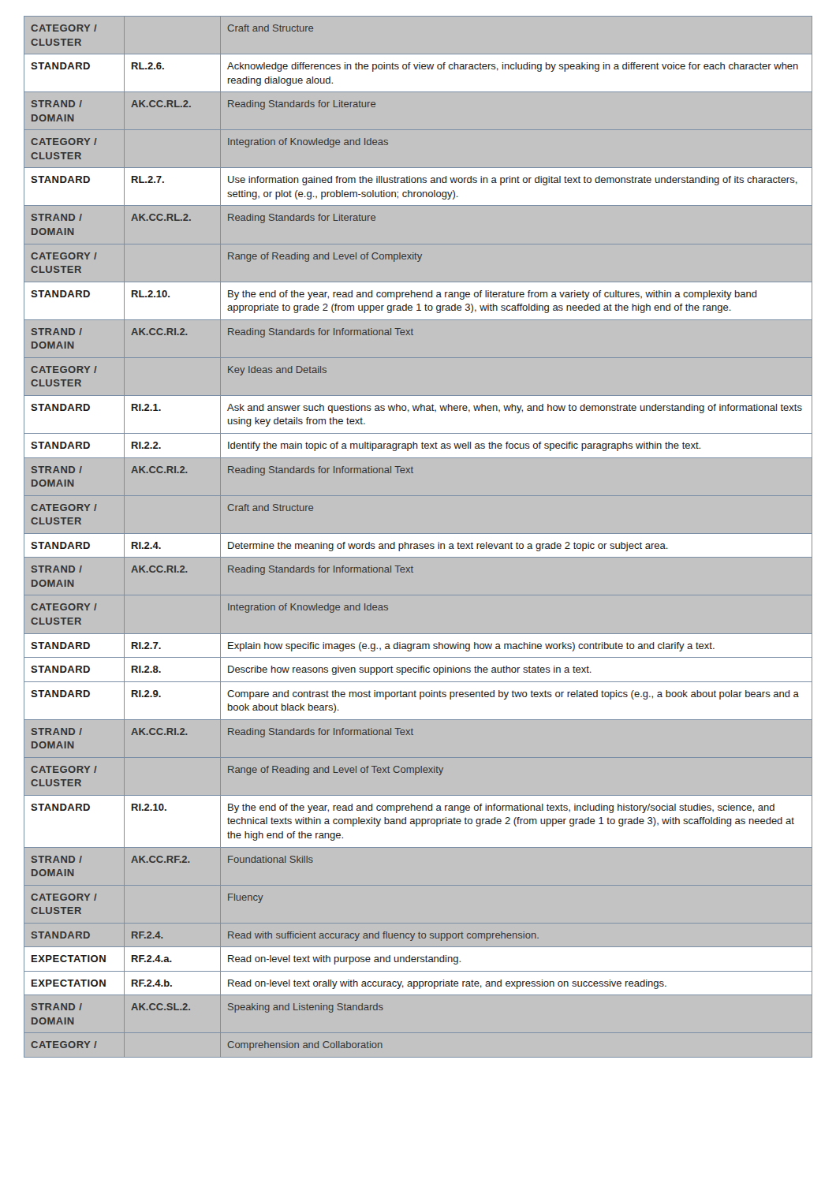| CATEGORY / CLUSTER | | Craft and Structure |
| STANDARD | RL.2.6. | Acknowledge differences in the points of view of characters, including by speaking in a different voice for each character when reading dialogue aloud. |
| STRAND / DOMAIN | AK.CC.RL.2. | Reading Standards for Literature |
| CATEGORY / CLUSTER | | Integration of Knowledge and Ideas |
| STANDARD | RL.2.7. | Use information gained from the illustrations and words in a print or digital text to demonstrate understanding of its characters, setting, or plot (e.g., problem-solution; chronology). |
| STRAND / DOMAIN | AK.CC.RL.2. | Reading Standards for Literature |
| CATEGORY / CLUSTER | | Range of Reading and Level of Complexity |
| STANDARD | RL.2.10. | By the end of the year, read and comprehend a range of literature from a variety of cultures, within a complexity band appropriate to grade 2 (from upper grade 1 to grade 3), with scaffolding as needed at the high end of the range. |
| STRAND / DOMAIN | AK.CC.RI.2. | Reading Standards for Informational Text |
| CATEGORY / CLUSTER | | Key Ideas and Details |
| STANDARD | RI.2.1. | Ask and answer such questions as who, what, where, when, why, and how to demonstrate understanding of informational texts using key details from the text. |
| STANDARD | RI.2.2. | Identify the main topic of a multiparagraph text as well as the focus of specific paragraphs within the text. |
| STRAND / DOMAIN | AK.CC.RI.2. | Reading Standards for Informational Text |
| CATEGORY / CLUSTER | | Craft and Structure |
| STANDARD | RI.2.4. | Determine the meaning of words and phrases in a text relevant to a grade 2 topic or subject area. |
| STRAND / DOMAIN | AK.CC.RI.2. | Reading Standards for Informational Text |
| CATEGORY / CLUSTER | | Integration of Knowledge and Ideas |
| STANDARD | RI.2.7. | Explain how specific images (e.g., a diagram showing how a machine works) contribute to and clarify a text. |
| STANDARD | RI.2.8. | Describe how reasons given support specific opinions the author states in a text. |
| STANDARD | RI.2.9. | Compare and contrast the most important points presented by two texts or related topics (e.g., a book about polar bears and a book about black bears). |
| STRAND / DOMAIN | AK.CC.RI.2. | Reading Standards for Informational Text |
| CATEGORY / CLUSTER | | Range of Reading and Level of Text Complexity |
| STANDARD | RI.2.10. | By the end of the year, read and comprehend a range of informational texts, including history/social studies, science, and technical texts within a complexity band appropriate to grade 2 (from upper grade 1 to grade 3), with scaffolding as needed at the high end of the range. |
| STRAND / DOMAIN | AK.CC.RF.2. | Foundational Skills |
| CATEGORY / CLUSTER | | Fluency |
| STANDARD | RF.2.4. | Read with sufficient accuracy and fluency to support comprehension. |
| EXPECTATION | RF.2.4.a. | Read on-level text with purpose and understanding. |
| EXPECTATION | RF.2.4.b. | Read on-level text orally with accuracy, appropriate rate, and expression on successive readings. |
| STRAND / DOMAIN | AK.CC.SL.2. | Speaking and Listening Standards |
| CATEGORY / | | Comprehension and Collaboration |